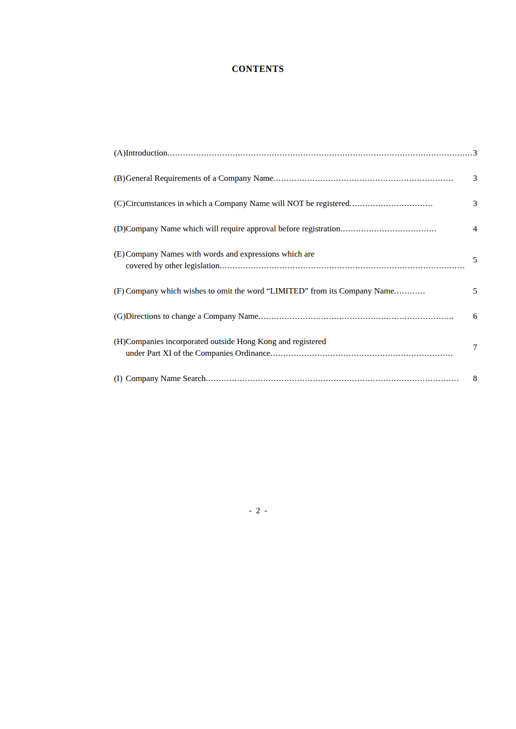CONTENTS
| (A) | Introduction ..................................................................................................................... | 3 |
| (B) | General Requirements of a Company Name ..................................................................... | 3 |
| (C) | Circumstances in which a Company Name will NOT be registered ................................ | 3 |
| (D) | Company Name which will require approval before registration ..................................... | 4 |
| (E) | Company Names with words and expressions which are covered by other legislation .............................................................................................. | 5 |
| (F) | Company which wishes to omit the word “LIMITED” from its Company Name ............ | 5 |
| (G) | Directions to change a Company Name ........................................................................... | 6 |
| (H) | Companies incorporated outside Hong Kong and registered under Part XI of the Companies Ordinance ...................................................................... | 7 |
| (I) | Company Name Search ................................................................................................. | 8 |
- 2 -